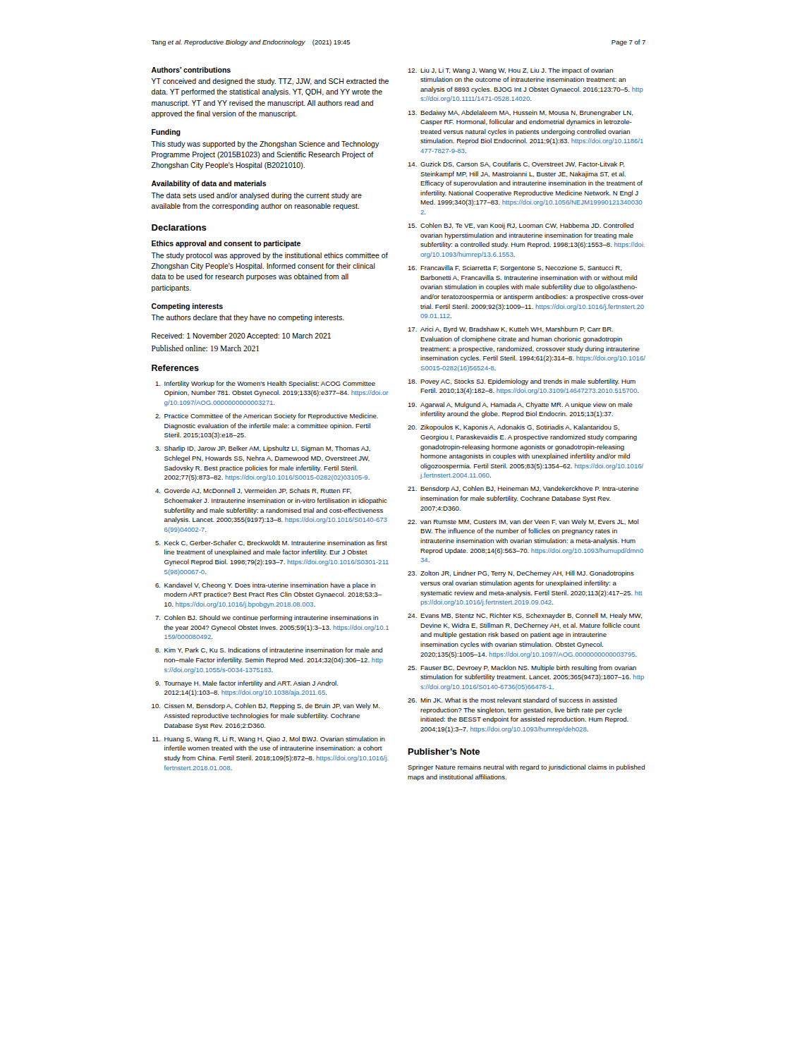Tang et al. Reproductive Biology and Endocrinology (2021) 19:45
Page 7 of 7
Authors’ contributions
YT conceived and designed the study. TTZ, JJW, and SCH extracted the data. YT performed the statistical analysis. YT, QDH, and YY wrote the manuscript. YT and YY revised the manuscript. All authors read and approved the final version of the manuscript.
Funding
This study was supported by the Zhongshan Science and Technology Programme Project (2015B1023) and Scientific Research Project of Zhongshan City People's Hospital (B2021010).
Availability of data and materials
The data sets used and/or analysed during the current study are available from the corresponding author on reasonable request.
Declarations
Ethics approval and consent to participate
The study protocol was approved by the institutional ethics committee of Zhongshan City People's Hospital. Informed consent for their clinical data to be used for research purposes was obtained from all participants.
Competing interests
The authors declare that they have no competing interests.
Received: 1 November 2020 Accepted: 10 March 2021
Published online: 19 March 2021
References
Infertility Workup for the Women's Health Specialist: ACOG Committee Opinion, Number 781. Obstet Gynecol. 2019;133(6):e377–84. https://doi.org/10.1097/AOG.0000000000003271.
Practice Committee of the American Society for Reproductive Medicine. Diagnostic evaluation of the infertile male: a committee opinion. Fertil Steril. 2015;103(3):e18–25.
Sharlip ID, Jarow JP, Belker AM, Lipshultz LI, Sigman M, Thomas AJ, Schlegel PN, Howards SS, Nehra A, Damewood MD, Overstreet JW, Sadovsky R. Best practice policies for male infertility. Fertil Steril. 2002;77(5):873–82. https://doi.org/10.1016/S0015-0282(02)03105-9.
Goverde AJ, McDonnell J, Vermeiden JP, Schats R, Rutten FF, Schoemaker J. Intrauterine insemination or in-vitro fertilisation in idiopathic subfertility and male subfertility: a randomised trial and cost-effectiveness analysis. Lancet. 2000;355(9197):13–8. https://doi.org/10.1016/S0140-6736(99)04002-7.
Keck C, Gerber-Schafer C, Breckwoldt M. Intrauterine insemination as first line treatment of unexplained and male factor infertility. Eur J Obstet Gynecol Reprod Biol. 1998;79(2):193–7. https://doi.org/10.1016/S0301-2115(98)00067-0.
Kandavel V, Cheong Y. Does intra-uterine insemination have a place in modern ART practice? Best Pract Res Clin Obstet Gynaecol. 2018;53:3–10. https://doi.org/10.1016/j.bpobgyn.2018.08.003.
Cohlen BJ. Should we continue performing intrauterine inseminations in the year 2004? Gynecol Obstet Inves. 2005;59(1):3–13. https://doi.org/10.1159/000080492.
Kim Y, Park C, Ku S. Indications of intrauterine insemination for male and non–male Factor infertility. Semin Reprod Med. 2014;32(04):306–12. https://doi.org/10.1055/s-0034-1375183.
Tournaye H. Male factor infertility and ART. Asian J Androl. 2012;14(1):103–8. https://doi.org/10.1038/aja.2011.65.
Cissen M, Bensdorp A, Cohlen BJ, Repping S, de Bruin JP, van Wely M. Assisted reproductive technologies for male subfertility. Cochrane Database Syst Rev. 2016;2:D360.
Huang S, Wang R, Li R, Wang H, Qiao J, Mol BWJ. Ovarian stimulation in infertile women treated with the use of intrauterine insemination: a cohort study from China. Fertil Steril. 2018;109(5):872–8. https://doi.org/10.1016/j.fertnstert.2018.01.008.
Liu J, Li T, Wang J, Wang W, Hou Z, Liu J. The impact of ovarian stimulation on the outcome of intrauterine insemination treatment: an analysis of 8893 cycles. BJOG Int J Obstet Gynaecol. 2016;123:70–5. https://doi.org/10.1111/1471-0528.14020.
Bedaiwy MA, Abdelaleem MA, Hussein M, Mousa N, Brunengraber LN, Casper RF. Hormonal, follicular and endometrial dynamics in letrozole-treated versus natural cycles in patients undergoing controlled ovarian stimulation. Reprod Biol Endocrinol. 2011;9(1):83. https://doi.org/10.1186/1477-7827-9-83.
Guzick DS, Carson SA, Coutifaris C, Overstreet JW, Factor-Litvak P, Steinkampf MP, Hill JA, Mastroianni L, Buster JE, Nakajima ST, et al. Efficacy of superovulation and intrauterine insemination in the treatment of infertility. National Cooperative Reproductive Medicine Network. N Engl J Med. 1999;340(3):177–83. https://doi.org/10.1056/NEJM199901213400302.
Cohlen BJ, Te VE, van Kooij RJ, Looman CW, Habbema JD. Controlled ovarian hyperstimulation and intrauterine insemination for treating male subfertility: a controlled study. Hum Reprod. 1998;13(6):1553–8. https://doi.org/10.1093/humrep/13.6.1553.
Francavilla F, Sciarretta F, Sorgentone S, Necozione S, Santucci R, Barbonetti A, Francavilla S. Intrauterine insemination with or without mild ovarian stimulation in couples with male subfertility due to oligo/astheno- and/or teratozoospermia or antisperm antibodies: a prospective cross-over trial. Fertil Steril. 2009;92(3):1009–11. https://doi.org/10.1016/j.fertnstert.2009.01.112.
Arici A, Byrd W, Bradshaw K, Kutteh WH, Marshburn P, Carr BR. Evaluation of clomiphene citrate and human chorionic gonadotropin treatment: a prospective, randomized, crossover study during intrauterine insemination cycles. Fertil Steril. 1994;61(2):314–8. https://doi.org/10.1016/S0015-0282(16)56524-8.
Povey AC, Stocks SJ. Epidemiology and trends in male subfertility. Hum Fertil. 2010;13(4):182–8. https://doi.org/10.3109/14647273.2010.515700.
Agarwal A, Mulgund A, Hamada A, Chyatte MR. A unique view on male infertility around the globe. Reprod Biol Endocrin. 2015;13(1):37.
Zikopoulos K, Kaponis A, Adonakis G, Sotiriadis A, Kalantaridou S, Georgiou I, Paraskevaidis E. A prospective randomized study comparing gonadotropin-releasing hormone agonists or gonadotropin-releasing hormone antagonists in couples with unexplained infertility and/or mild oligozoospermia. Fertil Steril. 2005;83(5):1354–62. https://doi.org/10.1016/j.fertnstert.2004.11.060.
Bensdorp AJ, Cohlen BJ, Heineman MJ, Vandekerckhove P. Intra-uterine insemination for male subfertility. Cochrane Database Syst Rev. 2007;4:D360.
van Rumste MM, Custers IM, van der Veen F, van Wely M, Evers JL, Mol BW. The influence of the number of follicles on pregnancy rates in intrauterine insemination with ovarian stimulation: a meta-analysis. Hum Reprod Update. 2008;14(6):563–70. https://doi.org/10.1093/humupd/dmn034.
Zolton JR, Lindner PG, Terry N, DeCherney AH, Hill MJ. Gonadotropins versus oral ovarian stimulation agents for unexplained infertility: a systematic review and meta-analysis. Fertil Steril. 2020;113(2):417–25. https://doi.org/10.1016/j.fertnstert.2019.09.042.
Evans MB, Stentz NC, Richter KS, Schexnayder B, Connell M, Healy MW, Devine K, Widra E, Stillman R, DeCherney AH, et al. Mature follicle count and multiple gestation risk based on patient age in intrauterine insemination cycles with ovarian stimulation. Obstet Gynecol. 2020;135(5):1005–14. https://doi.org/10.1097/AOG.0000000000003795.
Fauser BC, Devroey P, Macklon NS. Multiple birth resulting from ovarian stimulation for subfertility treatment. Lancet. 2005;365(9473):1807–16. https://doi.org/10.1016/S0140-6736(05)66478-1.
Min JK. What is the most relevant standard of success in assisted reproduction? The singleton, term gestation, live birth rate per cycle initiated: the BESST endpoint for assisted reproduction. Hum Reprod. 2004;19(1):3–7. https://doi.org/10.1093/humrep/deh028.
Publisher’s Note
Springer Nature remains neutral with regard to jurisdictional claims in published maps and institutional affiliations.